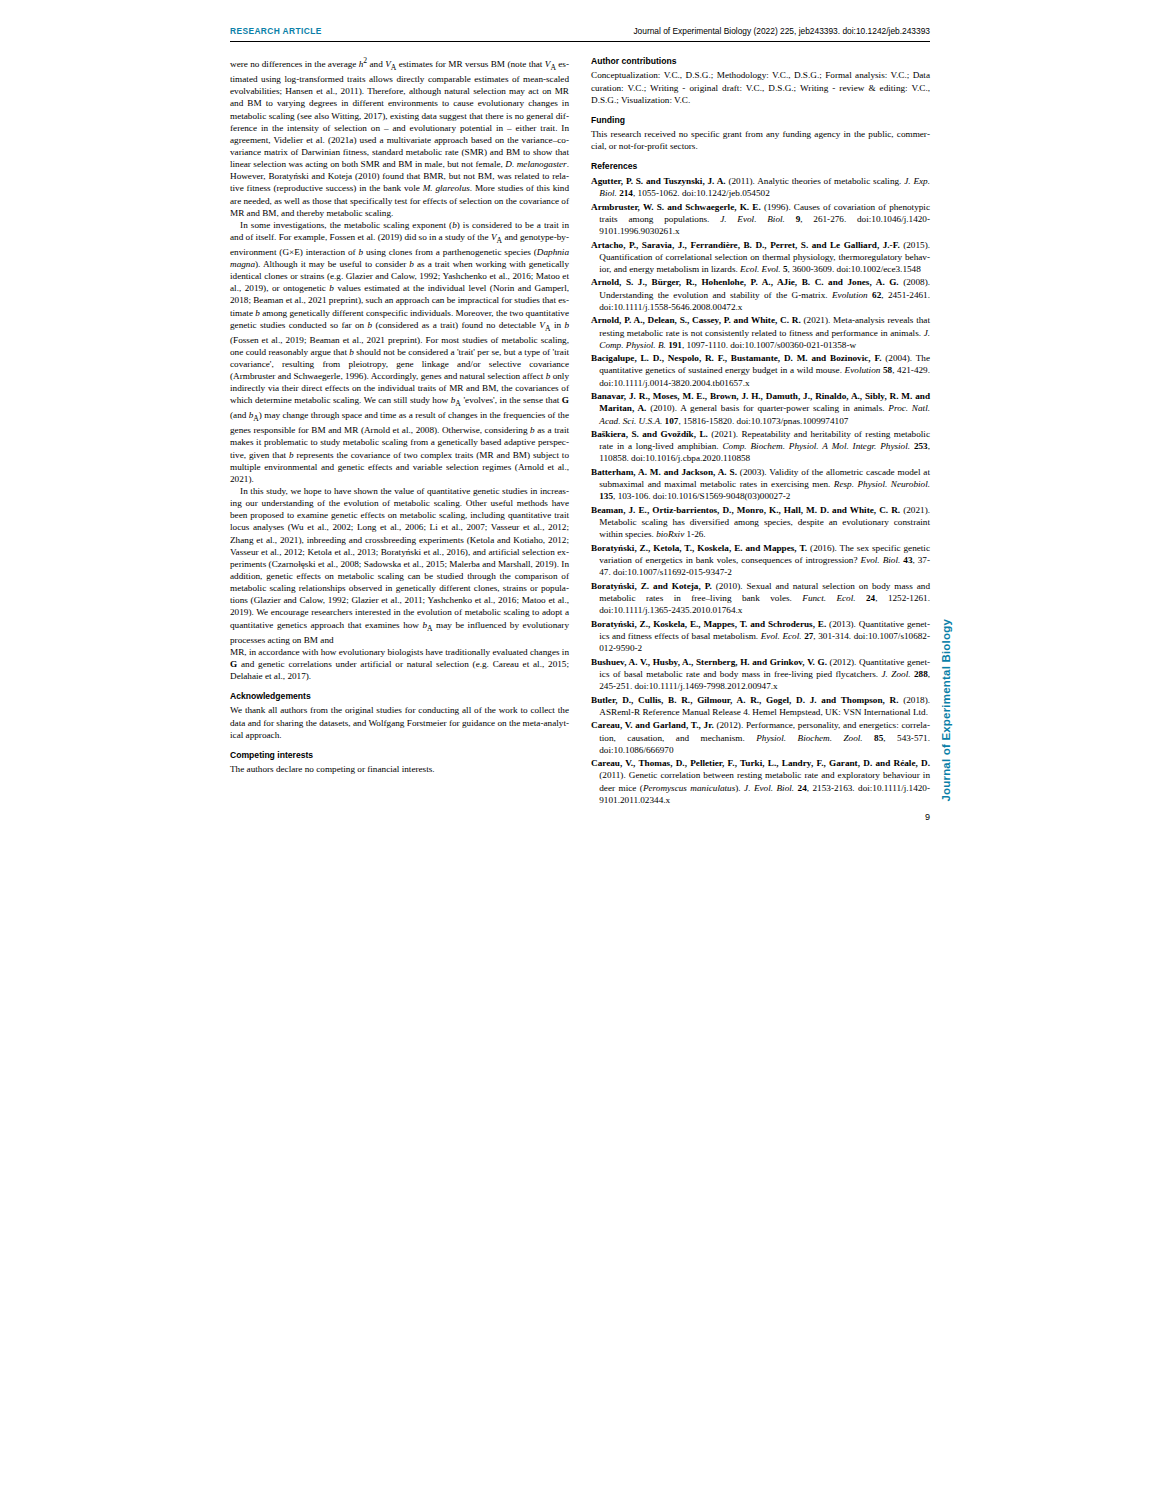RESEARCH ARTICLE
Journal of Experimental Biology (2022) 225, jeb243393. doi:10.1242/jeb.243393
were no differences in the average h2 and VA estimates for MR versus BM (note that VA estimated using log-transformed traits allows directly comparable estimates of mean-scaled evolvabilities; Hansen et al., 2011). Therefore, although natural selection may act on MR and BM to varying degrees in different environments to cause evolutionary changes in metabolic scaling (see also Witting, 2017), existing data suggest that there is no general difference in the intensity of selection on – and evolutionary potential in – either trait. In agreement, Videlier et al. (2021a) used a multivariate approach based on the variance–covariance matrix of Darwinian fitness, standard metabolic rate (SMR) and BM to show that linear selection was acting on both SMR and BM in male, but not female, D. melanogaster. However, Boratyński and Koteja (2010) found that BMR, but not BM, was related to relative fitness (reproductive success) in the bank vole M. glareolus. More studies of this kind are needed, as well as those that specifically test for effects of selection on the covariance of MR and BM, and thereby metabolic scaling.
In some investigations, the metabolic scaling exponent (b) is considered to be a trait in and of itself. For example, Fossen et al. (2019) did so in a study of the VA and genotype-by-environment (G×E) interaction of b using clones from a parthenogenetic species (Daphnia magna). Although it may be useful to consider b as a trait when working with genetically identical clones or strains (e.g. Glazier and Calow, 1992; Yashchenko et al., 2016; Matoo et al., 2019), or ontogenetic b values estimated at the individual level (Norin and Gamperl, 2018; Beaman et al., 2021 preprint), such an approach can be impractical for studies that estimate b among genetically different conspecific individuals. Moreover, the two quantitative genetic studies conducted so far on b (considered as a trait) found no detectable VA in b (Fossen et al., 2019; Beaman et al., 2021 preprint). For most studies of metabolic scaling, one could reasonably argue that b should not be considered a 'trait' per se, but a type of 'trait covariance', resulting from pleiotropy, gene linkage and/or selective covariance (Armbruster and Schwaegerle, 1996). Accordingly, genes and natural selection affect b only indirectly via their direct effects on the individual traits of MR and BM, the covariances of which determine metabolic scaling. We can still study how bA 'evolves', in the sense that G (and bA) may change through space and time as a result of changes in the frequencies of the genes responsible for BM and MR (Arnold et al., 2008). Otherwise, considering b as a trait makes it problematic to study metabolic scaling from a genetically based adaptive perspective, given that b represents the covariance of two complex traits (MR and BM) subject to multiple environmental and genetic effects and variable selection regimes (Arnold et al., 2021).
In this study, we hope to have shown the value of quantitative genetic studies in increasing our understanding of the evolution of metabolic scaling. Other useful methods have been proposed to examine genetic effects on metabolic scaling, including quantitative trait locus analyses (Wu et al., 2002; Long et al., 2006; Li et al., 2007; Vasseur et al., 2012; Zhang et al., 2021), inbreeding and crossbreeding experiments (Ketola and Kotiaho, 2012; Vasseur et al., 2012; Ketola et al., 2013; Boratyński et al., 2016), and artificial selection experiments (Czarnołęski et al., 2008; Sadowska et al., 2015; Malerba and Marshall, 2019). In addition, genetic effects on metabolic scaling can be studied through the comparison of metabolic scaling relationships observed in genetically different clones, strains or populations (Glazier and Calow, 1992; Glazier et al., 2011; Yashchenko et al., 2016; Matoo et al., 2019). We encourage researchers interested in the evolution of metabolic scaling to adopt a quantitative genetics approach that examines how bA may be influenced by evolutionary processes acting on BM and
MR, in accordance with how evolutionary biologists have traditionally evaluated changes in G and genetic correlations under artificial or natural selection (e.g. Careau et al., 2015; Delahaie et al., 2017).
Acknowledgements
We thank all authors from the original studies for conducting all of the work to collect the data and for sharing the datasets, and Wolfgang Forstmeier for guidance on the meta-analytical approach.
Competing interests
The authors declare no competing or financial interests.
Author contributions
Conceptualization: V.C., D.S.G.; Methodology: V.C., D.S.G.; Formal analysis: V.C.; Data curation: V.C.; Writing - original draft: V.C., D.S.G.; Writing - review & editing: V.C., D.S.G.; Visualization: V.C.
Funding
This research received no specific grant from any funding agency in the public, commercial, or not-for-profit sectors.
References
Agutter, P. S. and Tuszynski, J. A. (2011). Analytic theories of metabolic scaling. J. Exp. Biol. 214, 1055-1062. doi:10.1242/jeb.054502
Armbruster, W. S. and Schwaegerle, K. E. (1996). Causes of covariation of phenotypic traits among populations. J. Evol. Biol. 9, 261-276. doi:10.1046/j.1420-9101.1996.9030261.x
Artacho, P., Saravia, J., Ferrandière, B. D., Perret, S. and Le Galliard, J.-F. (2015). Quantification of correlational selection on thermal physiology, thermoregulatory behavior, and energy metabolism in lizards. Ecol. Evol. 5, 3600-3609. doi:10.1002/ece3.1548
Arnold, S. J., Bürger, R., Hohenlohe, P. A., AJie, B. C. and Jones, A. G. (2008). Understanding the evolution and stability of the G-matrix. Evolution 62, 2451-2461. doi:10.1111/j.1558-5646.2008.00472.x
Arnold, P. A., Delean, S., Cassey, P. and White, C. R. (2021). Meta-analysis reveals that resting metabolic rate is not consistently related to fitness and performance in animals. J. Comp. Physiol. B. 191, 1097-1110. doi:10.1007/s00360-021-01358-w
Bacigalupe, L. D., Nespolo, R. F., Bustamante, D. M. and Bozinovic, F. (2004). The quantitative genetics of sustained energy budget in a wild mouse. Evolution 58, 421-429. doi:10.1111/j.0014-3820.2004.tb01657.x
Banavar, J. R., Moses, M. E., Brown, J. H., Damuth, J., Rinaldo, A., Sibly, R. M. and Maritan, A. (2010). A general basis for quarter-power scaling in animals. Proc. Natl. Acad. Sci. U.S.A. 107, 15816-15820. doi:10.1073/pnas.1009974107
Baškiera, S. and Gvoždík, L. (2021). Repeatability and heritability of resting metabolic rate in a long-lived amphibian. Comp. Biochem. Physiol. A Mol. Integr. Physiol. 253, 110858. doi:10.1016/j.cbpa.2020.110858
Batterham, A. M. and Jackson, A. S. (2003). Validity of the allometric cascade model at submaximal and maximal metabolic rates in exercising men. Resp. Physiol. Neurobiol. 135, 103-106. doi:10.1016/S1569-9048(03)00027-2
Beaman, J. E., Ortiz-barrientos, D., Monro, K., Hall, M. D. and White, C. R. (2021). Metabolic scaling has diversified among species, despite an evolutionary constraint within species. bioRxiv 1-26.
Boratyński, Z., Ketola, T., Koskela, E. and Mappes, T. (2016). The sex specific genetic variation of energetics in bank voles, consequences of introgression? Evol. Biol. 43, 37-47. doi:10.1007/s11692-015-9347-2
Boratyński, Z. and Koteja, P. (2010). Sexual and natural selection on body mass and metabolic rates in free–living bank voles. Funct. Ecol. 24, 1252-1261. doi:10.1111/j.1365-2435.2010.01764.x
Boratyński, Z., Koskela, E., Mappes, T. and Schroderus, E. (2013). Quantitative genetics and fitness effects of basal metabolism. Evol. Ecol. 27, 301-314. doi:10.1007/s10682-012-9590-2
Bushuev, A. V., Husby, A., Sternberg, H. and Grinkov, V. G. (2012). Quantitative genetics of basal metabolic rate and body mass in free-living pied flycatchers. J. Zool. 288, 245-251. doi:10.1111/j.1469-7998.2012.00947.x
Butler, D., Cullis, B. R., Gilmour, A. R., Gogel, D. J. and Thompson, R. (2018). ASReml-R Reference Manual Release 4. Hemel Hempstead, UK: VSN International Ltd.
Careau, V. and Garland, T., Jr. (2012). Performance, personality, and energetics: correlation, causation, and mechanism. Physiol. Biochem. Zool. 85, 543-571. doi:10.1086/666970
Careau, V., Thomas, D., Pelletier, F., Turki, L., Landry, F., Garant, D. and Réale, D. (2011). Genetic correlation between resting metabolic rate and exploratory behaviour in deer mice (Peromyscus maniculatus). J. Evol. Biol. 24, 2153-2163. doi:10.1111/j.1420-9101.2011.02344.x
Journal of Experimental Biology
9